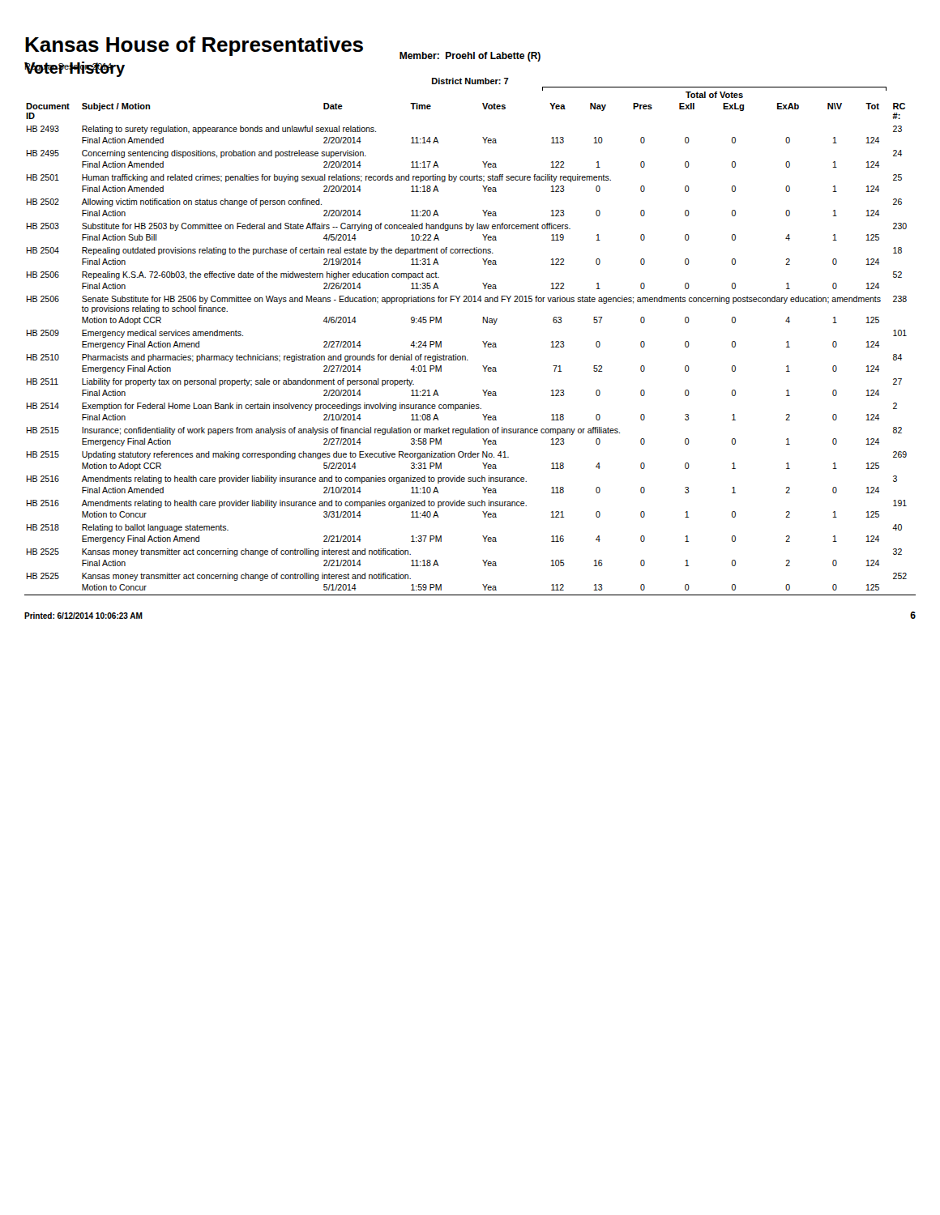Kansas House of Representatives
Voter History
Member: Proehl of Labette (R)
Regular Session 2014
District Number: 7
| | Total of Votes | |
| --- | --- | --- |
| Document ID | Subject / Motion | Date | Time | Votes | Yea | Nay | Pres | ExII | ExLg | ExAb | N\V | Tot | RC #: |
| HB 2493 | Relating to surety regulation, appearance bonds and unlawful sexual relations. | 23 |
| | Final Action Amended | 2/20/2014 | 11:14 A | Yea | 113 | 10 | 0 | 0 | 0 | 0 | 1 | 124 | |
| HB 2495 | Concerning sentencing dispositions, probation and postrelease supervision. | 24 |
| | Final Action Amended | 2/20/2014 | 11:17 A | Yea | 122 | 1 | 0 | 0 | 0 | 0 | 1 | 124 | |
| HB 2501 | Human trafficking and related crimes; penalties for buying sexual relations; records and reporting by courts; staff secure facility requirements. | 25 |
| | Final Action Amended | 2/20/2014 | 11:18 A | Yea | 123 | 0 | 0 | 0 | 0 | 0 | 1 | 124 | |
| HB 2502 | Allowing victim notification on status change of person confined. | 26 |
| | Final Action | 2/20/2014 | 11:20 A | Yea | 123 | 0 | 0 | 0 | 0 | 0 | 1 | 124 | |
| HB 2503 | Substitute for HB 2503 by Committee on Federal and State Affairs -- Carrying of concealed handguns by law enforcement officers. | 230 |
| | Final Action Sub Bill | 4/5/2014 | 10:22 A | Yea | 119 | 1 | 0 | 0 | 0 | 4 | 1 | 125 | |
| HB 2504 | Repealing outdated provisions relating to the purchase of certain real estate by the department of corrections. | 18 |
| | Final Action | 2/19/2014 | 11:31 A | Yea | 122 | 0 | 0 | 0 | 0 | 2 | 0 | 124 | |
| HB 2506 | Repealing K.S.A. 72-60b03, the effective date of the midwestern higher education compact act. | 52 |
| | Final Action | 2/26/2014 | 11:35 A | Yea | 122 | 1 | 0 | 0 | 0 | 1 | 0 | 124 | |
| HB 2506 | Senate Substitute for HB 2506 by Committee on Ways and Means - Education; appropriations for FY 2014 and FY 2015 for various state agencies; amendments concerning postsecondary education; amendments to provisions relating to school finance. | 238 |
| | Motion to Adopt CCR | 4/6/2014 | 9:45 PM | Nay | 63 | 57 | 0 | 0 | 0 | 4 | 1 | 125 | |
| HB 2509 | Emergency medical services amendments. | 101 |
| | Emergency Final Action Amend | 2/27/2014 | 4:24 PM | Yea | 123 | 0 | 0 | 0 | 0 | 1 | 0 | 124 | |
| HB 2510 | Pharmacists and pharmacies; pharmacy technicians; registration and grounds for denial of registration. | 84 |
| | Emergency Final Action | 2/27/2014 | 4:01 PM | Yea | 71 | 52 | 0 | 0 | 0 | 1 | 0 | 124 | |
| HB 2511 | Liability for property tax on personal property; sale or abandonment of personal property. | 27 |
| | Final Action | 2/20/2014 | 11:21 A | Yea | 123 | 0 | 0 | 0 | 0 | 1 | 0 | 124 | |
| HB 2514 | Exemption for Federal Home Loan Bank in certain insolvency proceedings involving insurance companies. | 2 |
| | Final Action | 2/10/2014 | 11:08 A | Yea | 118 | 0 | 0 | 3 | 1 | 2 | 0 | 124 | |
| HB 2515 | Insurance; confidentiality of work papers from analysis of analysis of financial regulation or market regulation of insurance company or affiliates. | 82 |
| | Emergency Final Action | 2/27/2014 | 3:58 PM | Yea | 123 | 0 | 0 | 0 | 0 | 1 | 0 | 124 | |
| HB 2515 | Updating statutory references and making corresponding changes due to Executive Reorganization Order No. 41. | 269 |
| | Motion to Adopt CCR | 5/2/2014 | 3:31 PM | Yea | 118 | 4 | 0 | 0 | 1 | 1 | 1 | 125 | |
| HB 2516 | Amendments relating to health care provider liability insurance and to companies organized to provide such insurance. | 3 |
| | Final Action Amended | 2/10/2014 | 11:10 A | Yea | 118 | 0 | 0 | 3 | 1 | 2 | 0 | 124 | |
| HB 2516 | Amendments relating to health care provider liability insurance and to companies organized to provide such insurance. | 191 |
| | Motion to Concur | 3/31/2014 | 11:40 A | Yea | 121 | 0 | 0 | 1 | 0 | 2 | 1 | 125 | |
| HB 2518 | Relating to ballot language statements. | 40 |
| | Emergency Final Action Amend | 2/21/2014 | 1:37 PM | Yea | 116 | 4 | 0 | 1 | 0 | 2 | 1 | 124 | |
| HB 2525 | Kansas money transmitter act concerning change of controlling interest and notification. | 32 |
| | Final Action | 2/21/2014 | 11:18 A | Yea | 105 | 16 | 0 | 1 | 0 | 2 | 0 | 124 | |
| HB 2525 | Kansas money transmitter act concerning change of controlling interest and notification. | 252 |
| | Motion to Concur | 5/1/2014 | 1:59 PM | Yea | 112 | 13 | 0 | 0 | 0 | 0 | 0 | 125 | |
Printed: 6/12/2014 10:06:23 AM 6